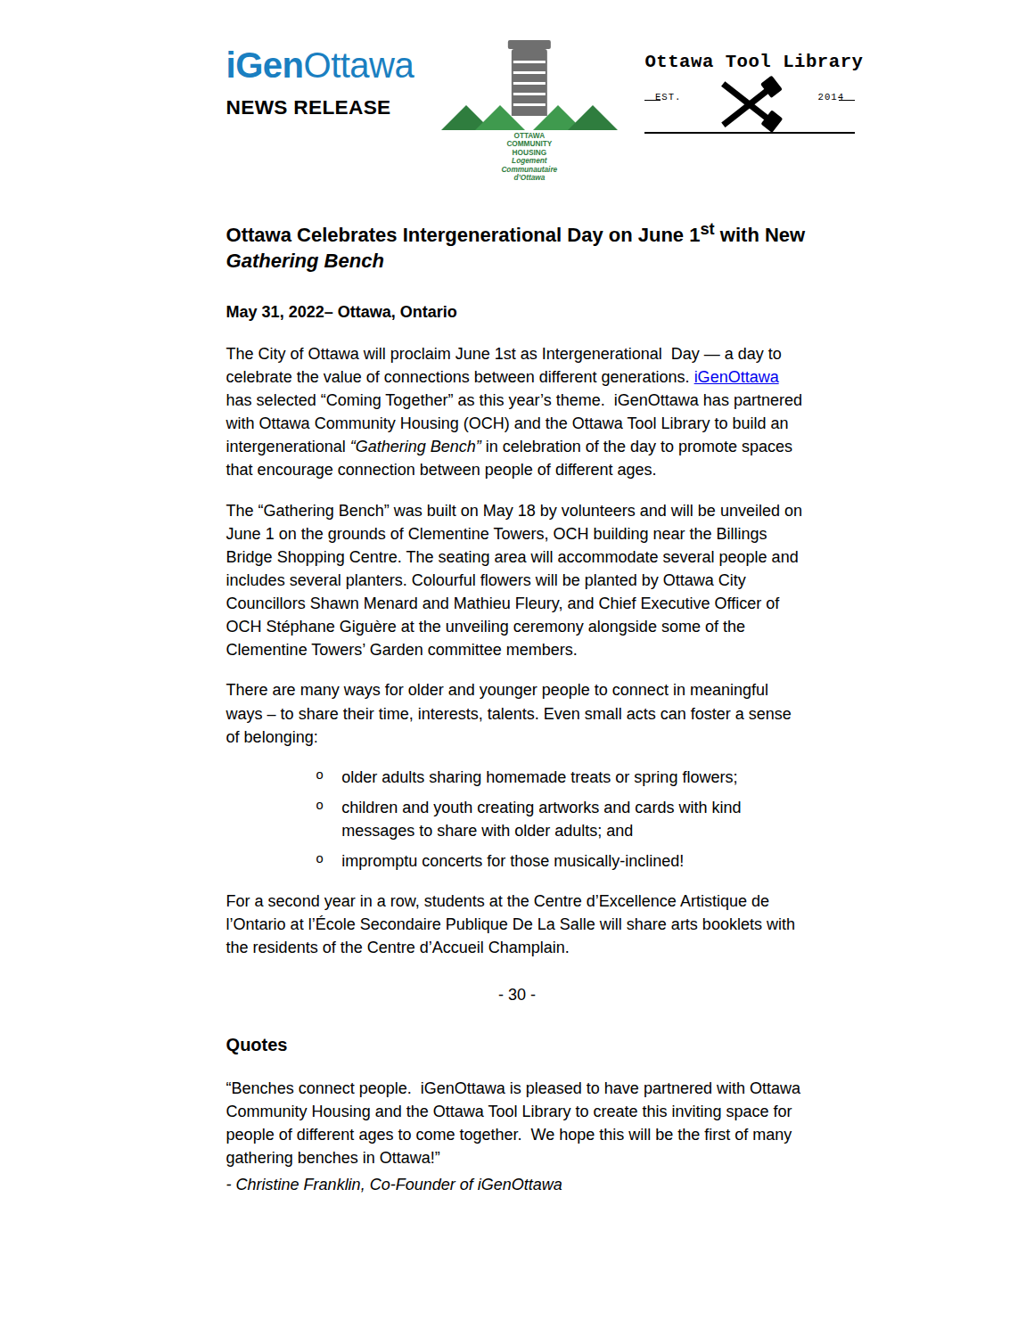iGen Ottawa
NEWS RELEASE
Ottawa
Community
Housing
Logement
Communautaire
d’Ottawa
Ottawa Tool Library
EST.
2014
Ottawa Celebrates Intergenerational Day on June 1st with New Gathering Bench
May 31, 2022– Ottawa, Ontario
The City of Ottawa will proclaim June 1st as Intergenerational Day — a day to celebrate the value of connections between different generations. iGenOttawa has selected “Coming Together” as this year’s theme. iGenOttawa has partnered with Ottawa Community Housing (OCH) and the Ottawa Tool Library to build an intergenerational “Gathering Bench” in celebration of the day to promote spaces that encourage connection between people of different ages.
The “Gathering Bench” was built on May 18 by volunteers and will be unveiled on June 1 on the grounds of Clementine Towers, OCH building near the Billings Bridge Shopping Centre. The seating area will accommodate several people and includes several planters. Colourful flowers will be planted by Ottawa City Councillors Shawn Menard and Mathieu Fleury, and Chief Executive Officer of OCH Stéphane Giguère at the unveiling ceremony alongside some of the Clementine Towers’ Garden committee members.
There are many ways for older and younger people to connect in meaningful ways – to share their time, interests, talents. Even small acts can foster a sense of belonging:
older adults sharing homemade treats or spring flowers;
children and youth creating artworks and cards with kind messages to share with older adults; and
impromptu concerts for those musically-inclined!
For a second year in a row, students at the Centre d’Excellence Artistique de l’Ontario at l’École Secondaire Publique De La Salle will share arts booklets with the residents of the Centre d’Accueil Champlain.
- 30 -
Quotes
“Benches connect people. iGenOttawa is pleased to have partnered with Ottawa Community Housing and the Ottawa Tool Library to create this inviting space for people of different ages to come together. We hope this will be the first of many gathering benches in Ottawa!”
- Christine Franklin, Co-Founder of iGenOttawa